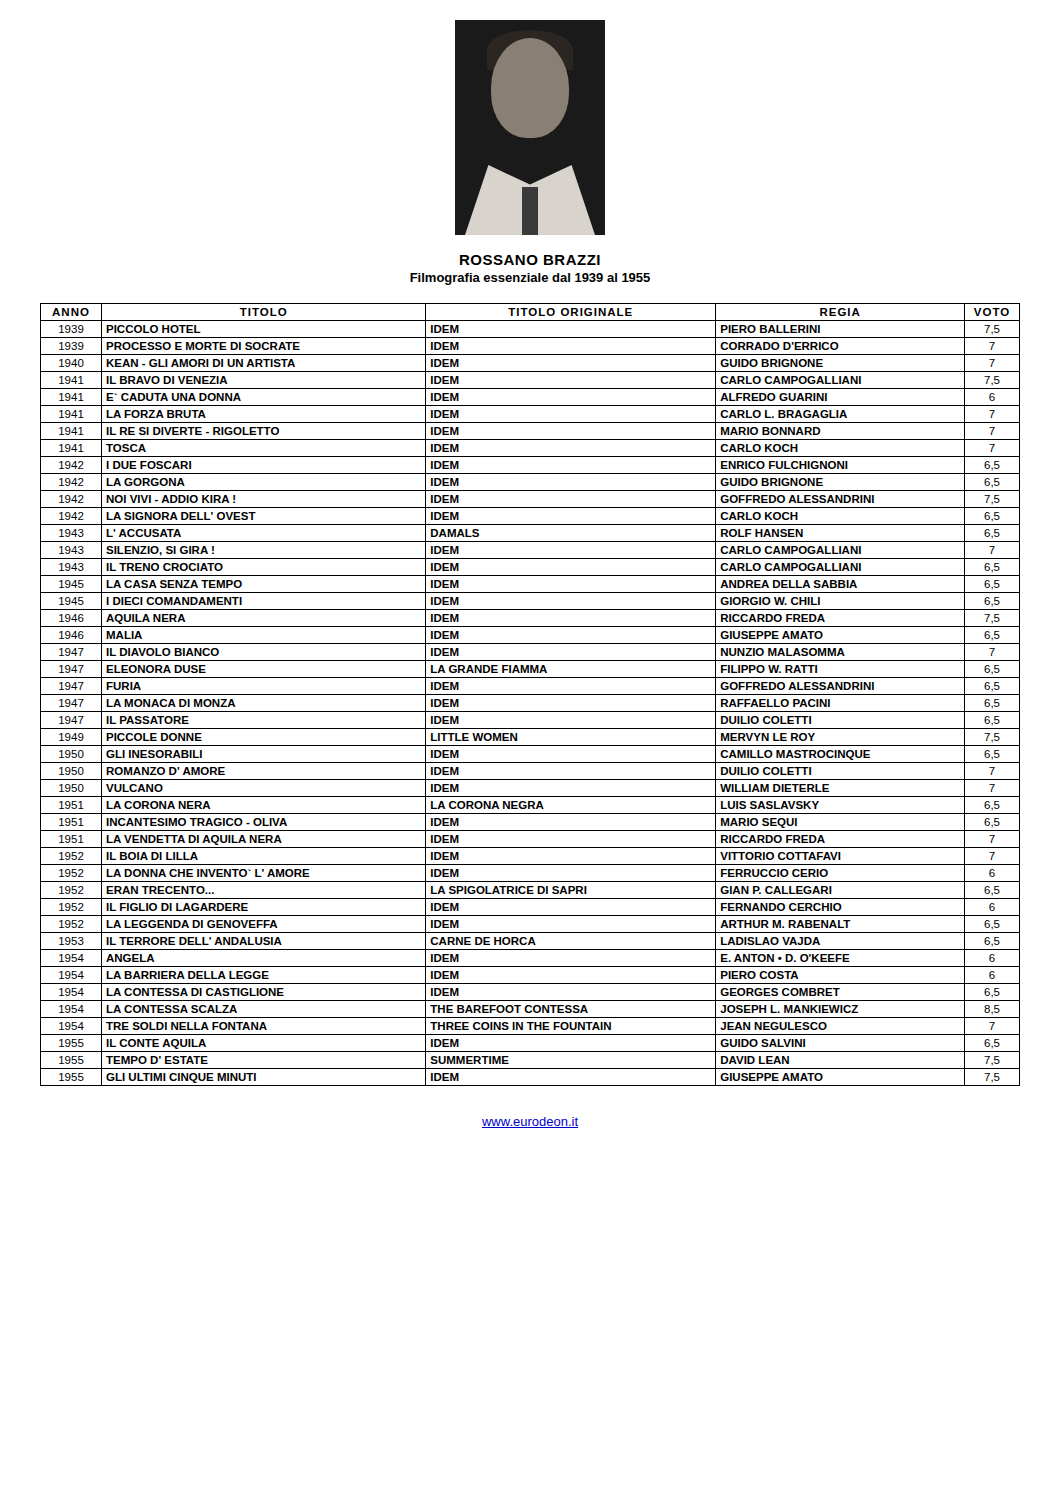ROSSANO BRAZZI
Filmografia essenziale dal 1939 al 1955
| ANNO | TITOLO | TITOLO ORIGINALE | REGIA | VOTO |
| --- | --- | --- | --- | --- |
| 1939 | PICCOLO HOTEL | IDEM | PIERO BALLERINI | 7,5 |
| 1939 | PROCESSO E MORTE DI SOCRATE | IDEM | CORRADO D'ERRICO | 7 |
| 1940 | KEAN - GLI AMORI DI UN ARTISTA | IDEM | GUIDO BRIGNONE | 7 |
| 1941 | IL BRAVO DI VENEZIA | IDEM | CARLO CAMPOGALLIANI | 7,5 |
| 1941 | E` CADUTA UNA DONNA | IDEM | ALFREDO GUARINI | 6 |
| 1941 | LA FORZA BRUTA | IDEM | CARLO L. BRAGAGLIA | 7 |
| 1941 | IL RE SI DIVERTE - RIGOLETTO | IDEM | MARIO BONNARD | 7 |
| 1941 | TOSCA | IDEM | CARLO KOCH | 7 |
| 1942 | I DUE FOSCARI | IDEM | ENRICO FULCHIGNONI | 6,5 |
| 1942 | LA GORGONA | IDEM | GUIDO BRIGNONE | 6,5 |
| 1942 | NOI VIVI - ADDIO KIRA ! | IDEM | GOFFREDO ALESSANDRINI | 7,5 |
| 1942 | LA SIGNORA DELL' OVEST | IDEM | CARLO KOCH | 6,5 |
| 1943 | L' ACCUSATA | DAMALS | ROLF HANSEN | 6,5 |
| 1943 | SILENZIO, SI GIRA ! | IDEM | CARLO CAMPOGALLIANI | 7 |
| 1943 | IL TRENO CROCIATO | IDEM | CARLO CAMPOGALLIANI | 6,5 |
| 1945 | LA CASA SENZA TEMPO | IDEM | ANDREA DELLA SABBIA | 6,5 |
| 1945 | I DIECI COMANDAMENTI | IDEM | GIORGIO W. CHILI | 6,5 |
| 1946 | AQUILA NERA | IDEM | RICCARDO FREDA | 7,5 |
| 1946 | MALIA | IDEM | GIUSEPPE AMATO | 6,5 |
| 1947 | IL DIAVOLO BIANCO | IDEM | NUNZIO MALASOMMA | 7 |
| 1947 | ELEONORA DUSE | LA GRANDE FIAMMA | FILIPPO W. RATTI | 6,5 |
| 1947 | FURIA | IDEM | GOFFREDO ALESSANDRINI | 6,5 |
| 1947 | LA MONACA DI MONZA | IDEM | RAFFAELLO PACINI | 6,5 |
| 1947 | IL PASSATORE | IDEM | DUILIO COLETTI | 6,5 |
| 1949 | PICCOLE DONNE | LITTLE WOMEN | MERVYN LE ROY | 7,5 |
| 1950 | GLI INESORABILI | IDEM | CAMILLO MASTROCINQUE | 6,5 |
| 1950 | ROMANZO D' AMORE | IDEM | DUILIO COLETTI | 7 |
| 1950 | VULCANO | IDEM | WILLIAM DIETERLE | 7 |
| 1951 | LA CORONA NERA | LA CORONA NEGRA | LUIS SASLAVSKY | 6,5 |
| 1951 | INCANTESIMO TRAGICO - OLIVA | IDEM | MARIO SEQUI | 6,5 |
| 1951 | LA VENDETTA DI AQUILA NERA | IDEM | RICCARDO FREDA | 7 |
| 1952 | IL BOIA DI LILLA | IDEM | VITTORIO COTTAFAVI | 7 |
| 1952 | LA DONNA CHE INVENTO` L' AMORE | IDEM | FERRUCCIO CERIO | 6 |
| 1952 | ERAN TRECENTO... | LA SPIGOLATRICE DI SAPRI | GIAN P. CALLEGARI | 6,5 |
| 1952 | IL FIGLIO DI LAGARDERE | IDEM | FERNANDO CERCHIO | 6 |
| 1952 | LA LEGGENDA DI GENOVEFFA | IDEM | ARTHUR M. RABENALT | 6,5 |
| 1953 | IL TERRORE DELL' ANDALUSIA | CARNE DE HORCA | LADISLAO VAJDA | 6,5 |
| 1954 | ANGELA | IDEM | E. ANTON • D. O'KEEFE | 6 |
| 1954 | LA BARRIERA DELLA LEGGE | IDEM | PIERO COSTA | 6 |
| 1954 | LA CONTESSA DI CASTIGLIONE | IDEM | GEORGES COMBRET | 6,5 |
| 1954 | LA CONTESSA SCALZA | THE BAREFOOT CONTESSA | JOSEPH L. MANKIEWICZ | 8,5 |
| 1954 | TRE SOLDI NELLA FONTANA | THREE COINS IN THE FOUNTAIN | JEAN NEGULESCO | 7 |
| 1955 | IL CONTE AQUILA | IDEM | GUIDO SALVINI | 6,5 |
| 1955 | TEMPO D' ESTATE | SUMMERTIME | DAVID LEAN | 7,5 |
| 1955 | GLI ULTIMI CINQUE MINUTI | IDEM | GIUSEPPE AMATO | 7,5 |
www.eurodeon.it